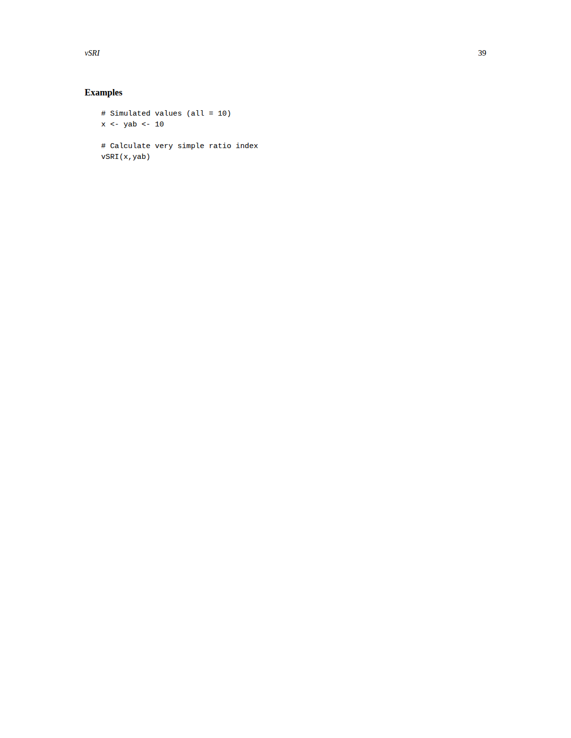vSRI 39
Examples
# Simulated values (all = 10)
x <- yab <- 10

# Calculate very simple ratio index
vSRI(x,yab)